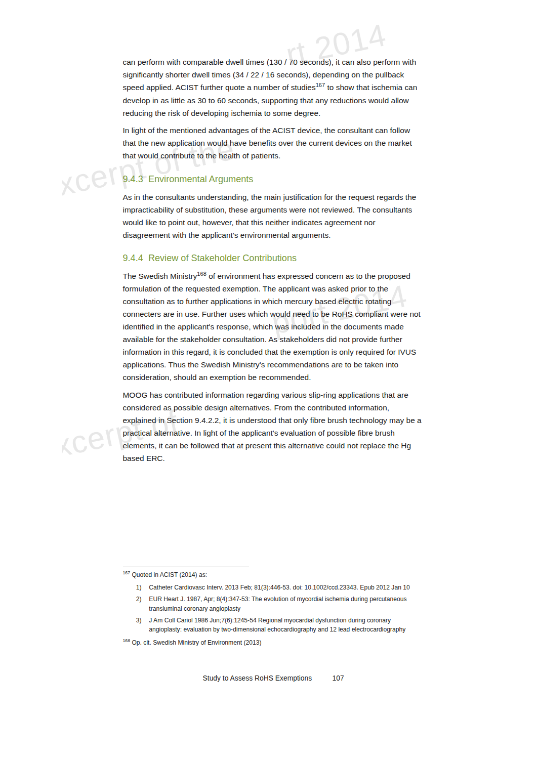rt 2014 Excerpt of the port 2014 Excerpt of
can perform with comparable dwell times (130 / 70 seconds), it can also perform with significantly shorter dwell times (34 / 22 / 16 seconds), depending on the pullback speed applied. ACIST further quote a number of studies167 to show that ischemia can develop in as little as 30 to 60 seconds, supporting that any reductions would allow reducing the risk of developing ischemia to some degree.
In light of the mentioned advantages of the ACIST device, the consultant can follow that the new application would have benefits over the current devices on the market that would contribute to the health of patients.
9.4.3 Environmental Arguments
As in the consultants understanding, the main justification for the request regards the impracticability of substitution, these arguments were not reviewed. The consultants would like to point out, however, that this neither indicates agreement nor disagreement with the applicant's environmental arguments.
9.4.4 Review of Stakeholder Contributions
The Swedish Ministry168 of environment has expressed concern as to the proposed formulation of the requested exemption. The applicant was asked prior to the consultation as to further applications in which mercury based electric rotating connecters are in use. Further uses which would need to be RoHS compliant were not identified in the applicant's response, which was included in the documents made available for the stakeholder consultation. As stakeholders did not provide further information in this regard, it is concluded that the exemption is only required for IVUS applications. Thus the Swedish Ministry's recommendations are to be taken into consideration, should an exemption be recommended.
MOOG has contributed information regarding various slip-ring applications that are considered as possible design alternatives. From the contributed information, explained in Section 9.4.2.2, it is understood that only fibre brush technology may be a practical alternative. In light of the applicant's evaluation of possible fibre brush elements, it can be followed that at present this alternative could not replace the Hg based ERC.
167 Quoted in ACIST (2014) as:
Catheter Cardiovasc Interv. 2013 Feb; 81(3):446-53. doi: 10.1002/ccd.23343. Epub 2012 Jan 10
EUR Heart J. 1987, Apr; 8(4):347-53: The evolution of mycordial ischemia during percutaneous transluminal coronary angioplasty
J Am Coll Cariol 1986 Jun;7(6):1245-54 Regional myocardial dysfunction during coronary angioplasty: evaluation by two-dimensional echocardiography and 12 lead electrocardiography
168 Op. cit. Swedish Ministry of Environment (2013)
Study to Assess RoHS Exemptions107